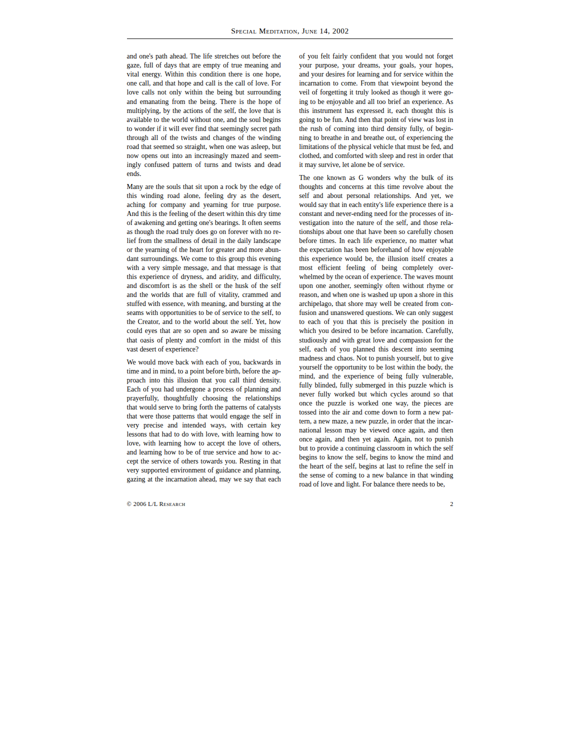Special Meditation, June 14, 2002
and one's path ahead. The life stretches out before the gaze, full of days that are empty of true meaning and vital energy. Within this condition there is one hope, one call, and that hope and call is the call of love. For love calls not only within the being but surrounding and emanating from the being. There is the hope of multiplying, by the actions of the self, the love that is available to the world without one, and the soul begins to wonder if it will ever find that seemingly secret path through all of the twists and changes of the winding road that seemed so straight, when one was asleep, but now opens out into an increasingly mazed and seemingly confused pattern of turns and twists and dead ends.
Many are the souls that sit upon a rock by the edge of this winding road alone, feeling dry as the desert, aching for company and yearning for true purpose. And this is the feeling of the desert within this dry time of awakening and getting one's bearings. It often seems as though the road truly does go on forever with no relief from the smallness of detail in the daily landscape or the yearning of the heart for greater and more abundant surroundings. We come to this group this evening with a very simple message, and that message is that this experience of dryness, and aridity, and difficulty, and discomfort is as the shell or the husk of the self and the worlds that are full of vitality, crammed and stuffed with essence, with meaning, and bursting at the seams with opportunities to be of service to the self, to the Creator, and to the world about the self. Yet, how could eyes that are so open and so aware be missing that oasis of plenty and comfort in the midst of this vast desert of experience?
We would move back with each of you, backwards in time and in mind, to a point before birth, before the approach into this illusion that you call third density. Each of you had undergone a process of planning and prayerfully, thoughtfully choosing the relationships that would serve to bring forth the patterns of catalysts that were those patterns that would engage the self in very precise and intended ways, with certain key lessons that had to do with love, with learning how to love, with learning how to accept the love of others, and learning how to be of true service and how to accept the service of others towards you. Resting in that very supported environment of guidance and planning, gazing at the incarnation ahead, may we say that each of you felt fairly confident that you would not forget your purpose, your dreams, your goals, your hopes, and your desires for learning and for service within the incarnation to come. From that viewpoint beyond the veil of forgetting it truly looked as though it were going to be enjoyable and all too brief an experience. As this instrument has expressed it, each thought this is going to be fun. And then that point of view was lost in the rush of coming into third density fully, of beginning to breathe in and breathe out, of experiencing the limitations of the physical vehicle that must be fed, and clothed, and comforted with sleep and rest in order that it may survive, let alone be of service.
The one known as G wonders why the bulk of its thoughts and concerns at this time revolve about the self and about personal relationships. And yet, we would say that in each entity's life experience there is a constant and never-ending need for the processes of investigation into the nature of the self, and those relationships about one that have been so carefully chosen before times. In each life experience, no matter what the expectation has been beforehand of how enjoyable this experience would be, the illusion itself creates a most efficient feeling of being completely overwhelmed by the ocean of experience. The waves mount upon one another, seemingly often without rhyme or reason, and when one is washed up upon a shore in this archipelago, that shore may well be created from confusion and unanswered questions. We can only suggest to each of you that this is precisely the position in which you desired to be before incarnation. Carefully, studiously and with great love and compassion for the self, each of you planned this descent into seeming madness and chaos. Not to punish yourself, but to give yourself the opportunity to be lost within the body, the mind, and the experience of being fully vulnerable, fully blinded, fully submerged in this puzzle which is never fully worked but which cycles around so that once the puzzle is worked one way, the pieces are tossed into the air and come down to form a new pattern, a new maze, a new puzzle, in order that the incarnational lesson may be viewed once again, and then once again, and then yet again. Again, not to punish but to provide a continuing classroom in which the self begins to know the self, begins to know the mind and the heart of the self, begins at last to refine the self in the sense of coming to a new balance in that winding road of love and light. For balance there needs to be,
© 2006 L/L Research 2